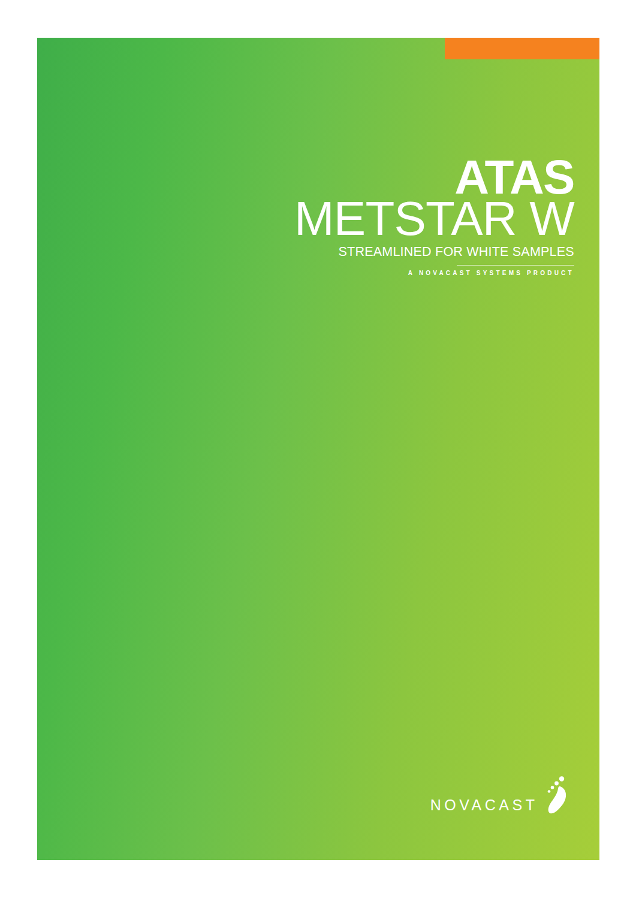ATAS
METSTAR W
STREAMLINED FOR WHITE SAMPLES
A NOVACAST SYSTEMS PRODUCT
NOVACAST